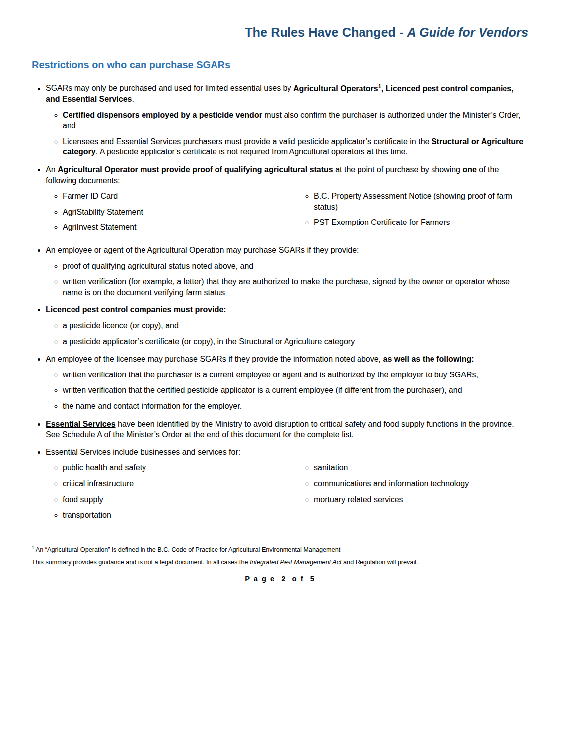The Rules Have Changed - A Guide for Vendors
Restrictions on who can purchase SGARs
SGARs may only be purchased and used for limited essential uses by Agricultural Operators1, Licenced pest control companies, and Essential Services.
Certified dispensors employed by a pesticide vendor must also confirm the purchaser is authorized under the Minister’s Order, and
Licensees and Essential Services purchasers must provide a valid pesticide applicator’s certificate in the Structural or Agriculture category. A pesticide applicator’s certificate is not required from Agricultural operators at this time.
An Agricultural Operator must provide proof of qualifying agricultural status at the point of purchase by showing one of the following documents:
Farmer ID Card
AgriStability Statement
AgriInvest Statement
B.C. Property Assessment Notice (showing proof of farm status)
PST Exemption Certificate for Farmers
An employee or agent of the Agricultural Operation may purchase SGARs if they provide:
proof of qualifying agricultural status noted above, and
written verification (for example, a letter) that they are authorized to make the purchase, signed by the owner or operator whose name is on the document verifying farm status
Licenced pest control companies must provide:
a pesticide licence (or copy), and
a pesticide applicator’s certificate (or copy), in the Structural or Agriculture category
An employee of the licensee may purchase SGARs if they provide the information noted above, as well as the following:
written verification that the purchaser is a current employee or agent and is authorized by the employer to buy SGARs,
written verification that the certified pesticide applicator is a current employee (if different from the purchaser), and
the name and contact information for the employer.
Essential Services have been identified by the Ministry to avoid disruption to critical safety and food supply functions in the province. See Schedule A of the Minister’s Order at the end of this document for the complete list.
Essential Services include businesses and services for:
public health and safety
critical infrastructure
food supply
transportation
sanitation
communications and information technology
mortuary related services
1 An “Agricultural Operation” is defined in the B.C. Code of Practice for Agricultural Environmental Management
This summary provides guidance and is not a legal document. In all cases the Integrated Pest Management Act and Regulation will prevail.
P a g e 2 o f 5